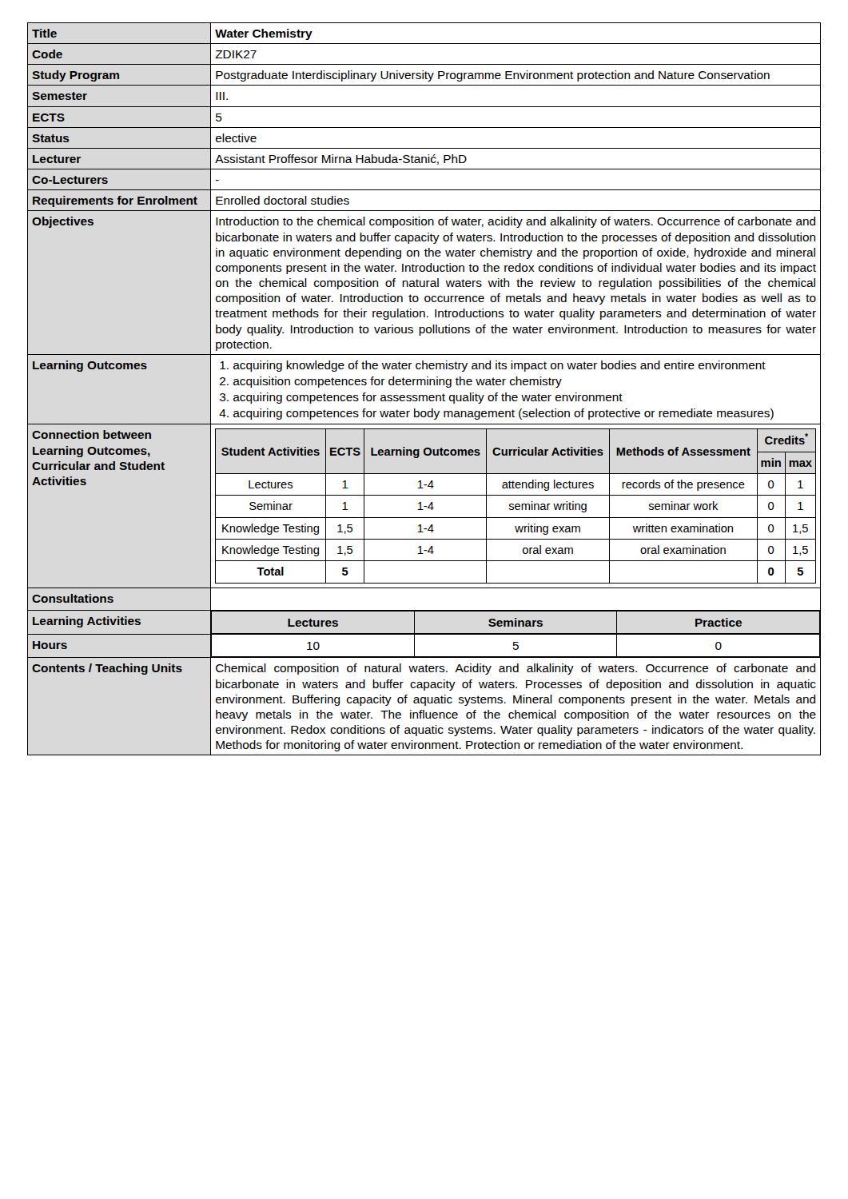| Title | Water Chemistry |
| Code | ZDIK27 |
| Study Program | Postgraduate Interdisciplinary University Programme Environment protection and Nature Conservation |
| Semester | III. |
| ECTS | 5 |
| Status | elective |
| Lecturer | Assistant Proffesor Mirna Habuda-Stanić, PhD |
| Co-Lecturers | - |
| Requirements for Enrolment | Enrolled doctoral studies |
| Objectives | Introduction to the chemical composition of water, acidity and alkalinity of waters. Occurrence of carbonate and bicarbonate in waters and buffer capacity of waters. Introduction to the processes of deposition and dissolution in aquatic environment depending on the water chemistry and the proportion of oxide, hydroxide and mineral components present in the water. Introduction to the redox conditions of individual water bodies and its impact on the chemical composition of natural waters with the review to regulation possibilities of the chemical composition of water. Introduction to occurrence of metals and heavy metals in water bodies as well as to treatment methods for their regulation. Introductions to water quality parameters and determination of water body quality. Introduction to various pollutions of the water environment. Introduction to measures for water protection. |
| Learning Outcomes | acquiring knowledge of the water chemistry and its impact on water bodies and entire environment acquisition competences for determining the water chemistry acquiring competences for assessment quality of the water environment acquiring competences for water body management (selection of protective or remediate measures) |
| Connection between Learning Outcomes, Curricular and Student Activities | / Student Activities / ECTS / Learning Outcomes / Curricular Activities / Methods of Assessment / Credits * / / --- / --- / --- / --- / --- / --- / / min / max / / Lectures / 1 / 1-4 / attending lectures / records of the presence / 0 / 1 / / Seminar / 1 / 1-4 / seminar writing / seminar work / 0 / 1 / / Knowledge Testing / 1,5 / 1-4 / writing exam / written examination / 0 / 1,5 / / Knowledge Testing / 1,5 / 1-4 / oral exam / oral examination / 0 / 1,5 / / Total / 5 / / / / 0 / 5 / |
| Consultations | |
| Learning Activities | / Lectures / Seminars / Practice / / --- / --- / --- / |
| Hours | / 10 / 5 / 0 / |
| Contents / Teaching Units | Chemical composition of natural waters. Acidity and alkalinity of waters. Occurrence of carbonate and bicarbonate in waters and buffer capacity of waters. Processes of deposition and dissolution in aquatic environment. Buffering capacity of aquatic systems. Mineral components present in the water. Metals and heavy metals in the water. The influence of the chemical composition of the water resources on the environment. Redox conditions of aquatic systems. Water quality parameters - indicators of the water quality. Methods for monitoring of water environment. Protection or remediation of the water environment. |